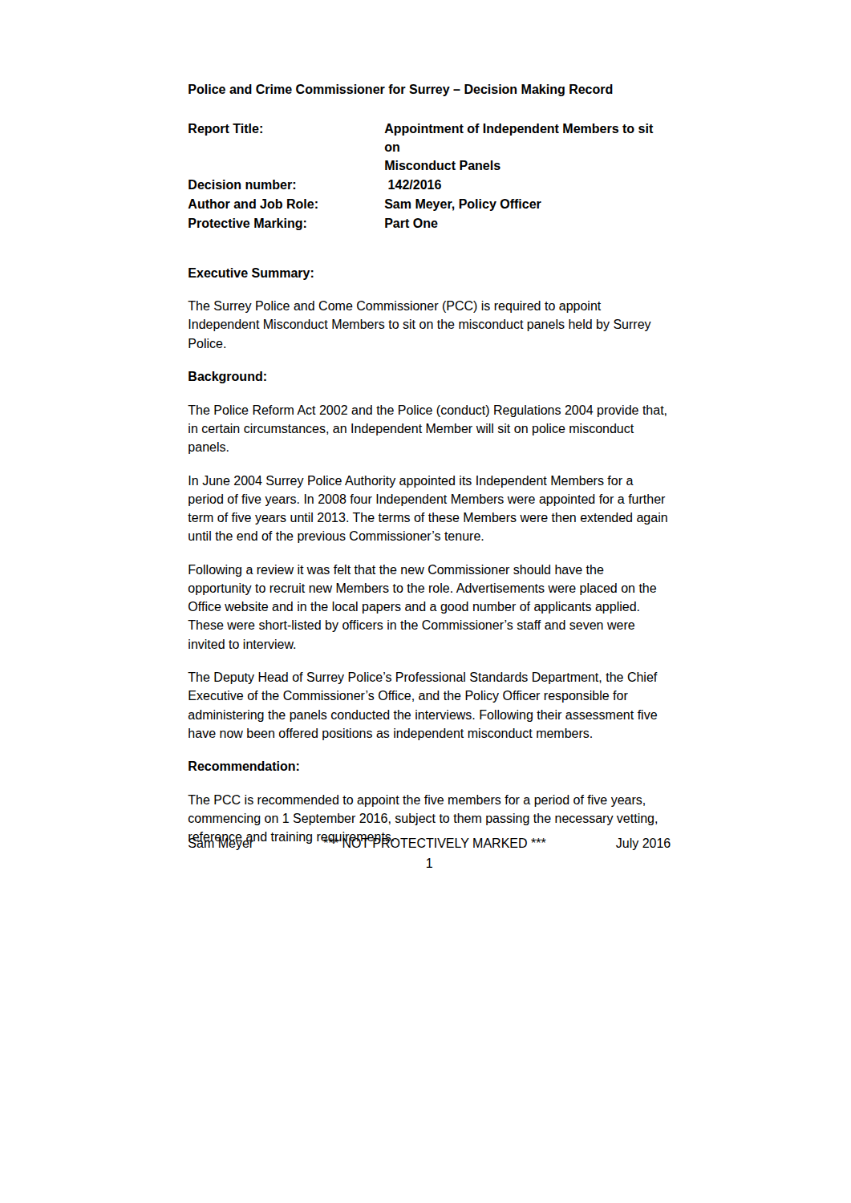Police and Crime Commissioner for Surrey – Decision Making Record
Report Title:
Appointment of Independent Members to sit onMisconduct Panels
Decision number:
142/2016
Author and Job Role:
Sam Meyer, Policy Officer
Protective Marking:
Part One
Executive Summary:
The Surrey Police and Come Commissioner (PCC) is required to appoint Independent Misconduct Members to sit on the misconduct panels held by Surrey Police.
Background:
The Police Reform Act 2002 and the Police (conduct) Regulations 2004 provide that, in certain circumstances, an Independent Member will sit on police misconduct panels.
In June 2004 Surrey Police Authority appointed its Independent Members for a period of five years. In 2008 four Independent Members were appointed for a further term of five years until 2013. The terms of these Members were then extended again until the end of the previous Commissioner’s tenure.
Following a review it was felt that the new Commissioner should have the opportunity to recruit new Members to the role. Advertisements were placed on the Office website and in the local papers and a good number of applicants applied. These were short-listed by officers in the Commissioner’s staff and seven were invited to interview.
The Deputy Head of Surrey Police’s Professional Standards Department, the Chief Executive of the Commissioner’s Office, and the Policy Officer responsible for administering the panels conducted the interviews. Following their assessment five have now been offered positions as independent misconduct members.
Recommendation:
The PCC is recommended to appoint the five members for a period of five years, commencing on 1 September 2016, subject to them passing the necessary vetting, reference and training requirements.
Sam Meyer
*** NOT PROTECTIVELY MARKED ***
July 2016
1